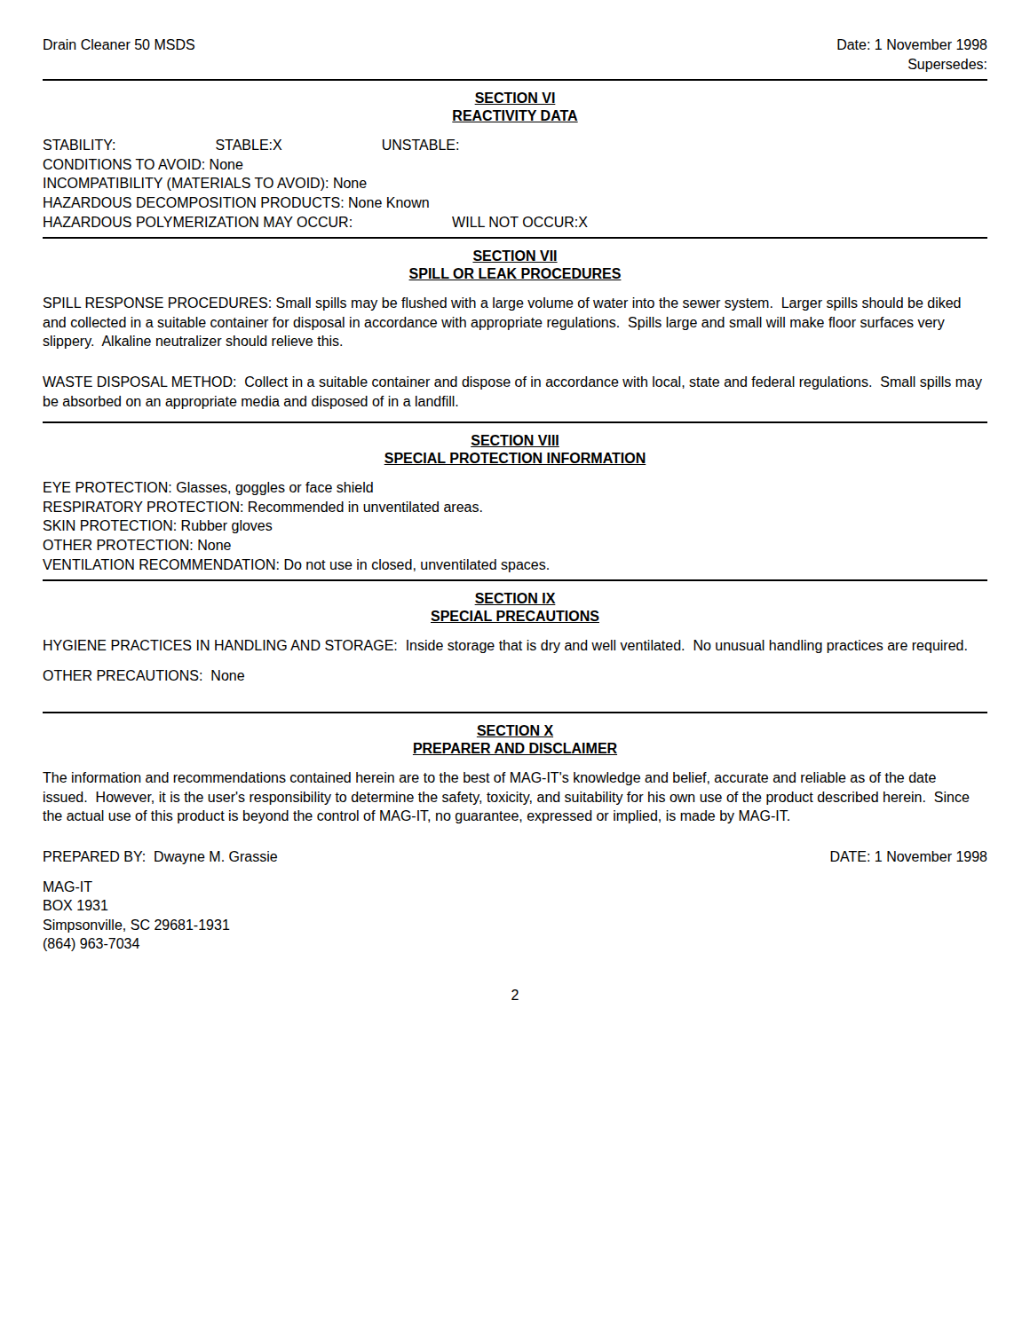Drain Cleaner 50 MSDS
Date: 1 November 1998
Supersedes:
SECTION VI REACTIVITY DATA
STABILITY: STABLE:X UNSTABLE:
CONDITIONS TO AVOID: None
INCOMPATIBILITY (MATERIALS TO AVOID): None
HAZARDOUS DECOMPOSITION PRODUCTS: None Known
HAZARDOUS POLYMERIZATION MAY OCCUR: WILL NOT OCCUR:X
SECTION VII SPILL OR LEAK PROCEDURES
SPILL RESPONSE PROCEDURES: Small spills may be flushed with a large volume of water into the sewer system. Larger spills should be diked and collected in a suitable container for disposal in accordance with appropriate regulations. Spills large and small will make floor surfaces very slippery. Alkaline neutralizer should relieve this.
WASTE DISPOSAL METHOD: Collect in a suitable container and dispose of in accordance with local, state and federal regulations. Small spills may be absorbed on an appropriate media and disposed of in a landfill.
SECTION VIII SPECIAL PROTECTION INFORMATION
EYE PROTECTION: Glasses, goggles or face shield
RESPIRATORY PROTECTION: Recommended in unventilated areas.
SKIN PROTECTION: Rubber gloves
OTHER PROTECTION: None
VENTILATION RECOMMENDATION: Do not use in closed, unventilated spaces.
SECTION IX SPECIAL PRECAUTIONS
HYGIENE PRACTICES IN HANDLING AND STORAGE: Inside storage that is dry and well ventilated. No unusual handling practices are required.
OTHER PRECAUTIONS: None
SECTION X PREPARER AND DISCLAIMER
The information and recommendations contained herein are to the best of MAG-IT's knowledge and belief, accurate and reliable as of the date issued. However, it is the user's responsibility to determine the safety, toxicity, and suitability for his own use of the product described herein. Since the actual use of this product is beyond the control of MAG-IT, no guarantee, expressed or implied, is made by MAG-IT.
PREPARED BY: Dwayne M. Grassie DATE: 1 November 1998
MAG-IT
BOX 1931
Simpsonville, SC 29681-1931
(864) 963-7034
2